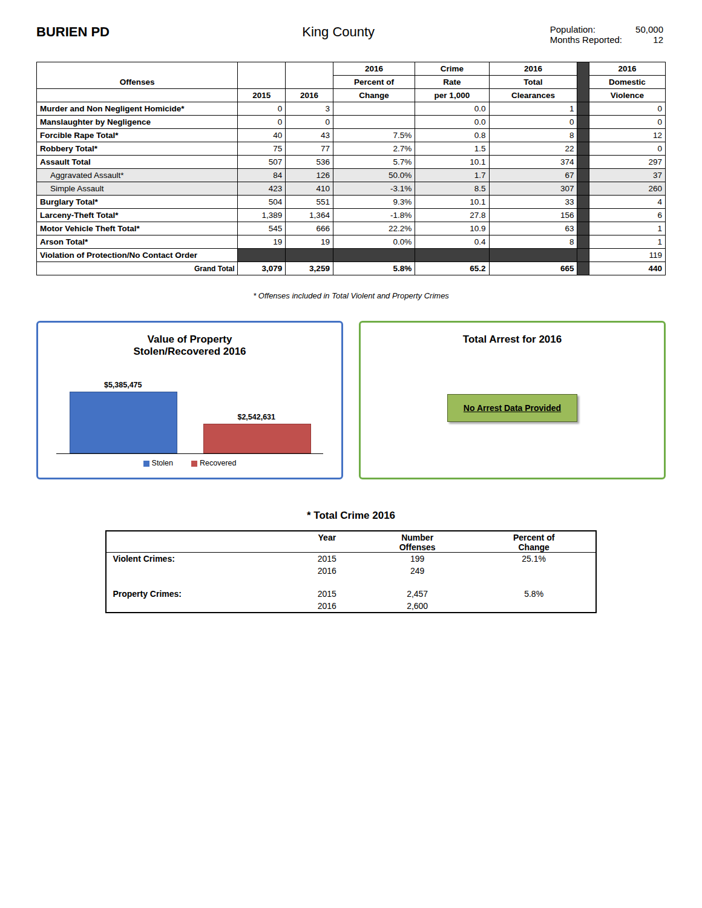BURIEN PD
King County
| Population: | 50,000 |
| Months Reported: | 12 |
| Offenses | | | 2016 | Crime | 2016 | | 2016 |
| --- | --- | --- | --- | --- | --- | --- | --- |
| Percent of | Rate | Total | Domestic |
| | 2015 | 2016 | Change | per 1,000 | Clearances | Violence |
| Murder and Non Negligent Homicide* | 0 | 3 | | 0.0 | 1 | | 0 |
| Manslaughter by Negligence | 0 | 0 | | 0.0 | 0 | | 0 |
| Forcible Rape Total* | 40 | 43 | 7.5% | 0.8 | 8 | | 12 |
| Robbery Total* | 75 | 77 | 2.7% | 1.5 | 22 | | 0 |
| Assault Total | 507 | 536 | 5.7% | 10.1 | 374 | | 297 |
| Aggravated Assault* | 84 | 126 | 50.0% | 1.7 | 67 | | 37 |
| Simple Assault | 423 | 410 | -3.1% | 8.5 | 307 | | 260 |
| Burglary Total* | 504 | 551 | 9.3% | 10.1 | 33 | | 4 |
| Larceny-Theft Total* | 1,389 | 1,364 | -1.8% | 27.8 | 156 | | 6 |
| Motor Vehicle Theft Total* | 545 | 666 | 22.2% | 10.9 | 63 | | 1 |
| Arson Total* | 19 | 19 | 0.0% | 0.4 | 8 | | 1 |
| Violation of Protection/No Contact Order | | | | | | | 119 |
| Grand Total | 3,079 | 3,259 | 5.8% | 65.2 | 665 | | 440 |
* Offenses included in Total Violent and Property Crimes
Value of Property
Stolen/Recovered 2016
$5,385,475
$2,542,631
Stolen
Recovered
Total Arrest for 2016
No Arrest Data Provided
* Total Crime 2016
| | Year | Number | Percent of |
| --- | --- | --- | --- |
| | | Offenses | Change |
| Violent Crimes: | 2015 | 199 | 25.1% |
| | 2016 | 249 | |
| Property Crimes: | 2015 | 2,457 | 5.8% |
| | 2016 | 2,600 | |